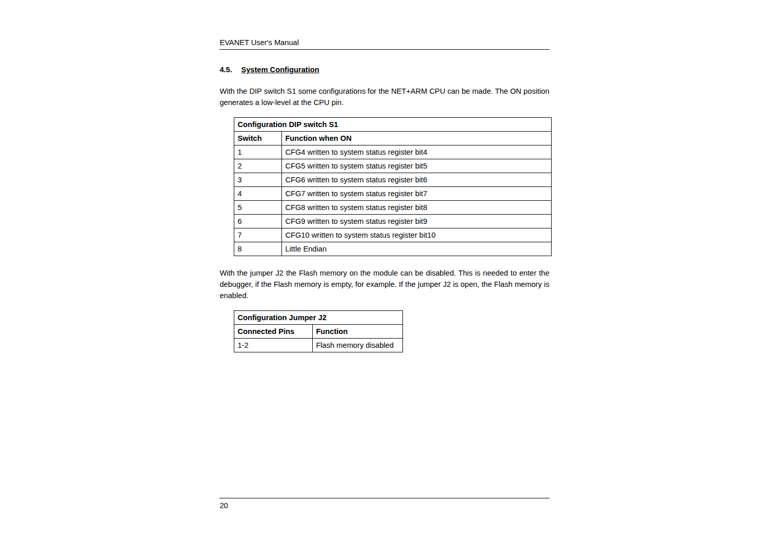EVANET User's Manual
4.5. System Configuration
With the DIP switch S1 some configurations for the NET+ARM CPU can be made. The ON position generates a low-level at the CPU pin.
| Configuration DIP switch S1 |
| --- |
| Switch | Function when ON |
| 1 | CFG4 written to system status register bit4 |
| 2 | CFG5 written to system status register bit5 |
| 3 | CFG6 written to system status register bit6 |
| 4 | CFG7 written to system status register bit7 |
| 5 | CFG8 written to system status register bit8 |
| 6 | CFG9 written to system status register bit9 |
| 7 | CFG10 written to system status register bit10 |
| 8 | Little Endian |
With the jumper J2 the Flash memory on the module can be disabled. This is needed to enter the debugger, if the Flash memory is empty, for example. If the jumper J2 is open, the Flash memory is enabled.
| Configuration Jumper J2 |
| --- |
| Connected Pins | Function |
| 1-2 | Flash memory disabled |
20